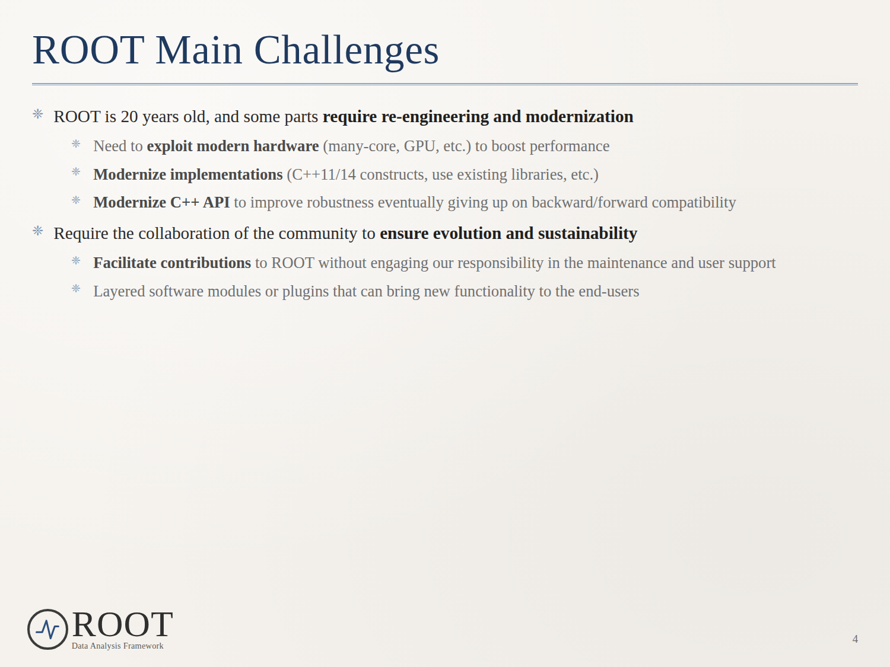ROOT Main Challenges
ROOT is 20 years old, and some parts require re-engineering and modernization
Need to exploit modern hardware (many-core, GPU, etc.) to boost performance
Modernize implementations (C++11/14 constructs, use existing libraries, etc.)
Modernize C++ API to improve robustness eventually giving up on backward/forward compatibility
Require the collaboration of the community to ensure evolution and sustainability
Facilitate contributions to ROOT without engaging our responsibility in the maintenance and user support
Layered software modules or plugins that can bring new functionality to the end-users
ROOT Data Analysis Framework
4